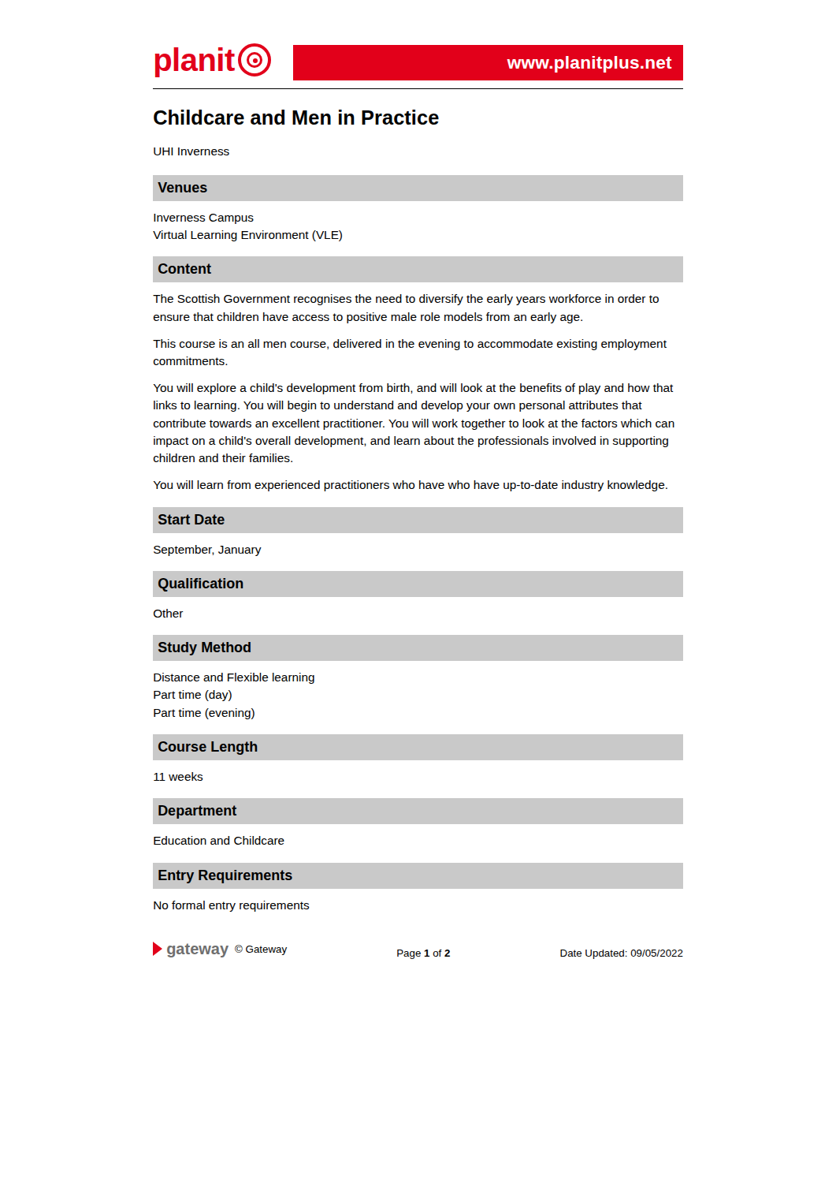planit
www.planitplus.net
Childcare and Men in Practice
UHI Inverness
Venues
Inverness Campus
Virtual Learning Environment (VLE)
Content
The Scottish Government recognises the need to diversify the early years workforce in order to ensure that children have access to positive male role models from an early age.
This course is an all men course, delivered in the evening to accommodate existing employment commitments.
You will explore a child's development from birth, and will look at the benefits of play and how that links to learning. You will begin to understand and develop your own personal attributes that contribute towards an excellent practitioner. You will work together to look at the factors which can impact on a child's overall development, and learn about the professionals involved in supporting children and their families.
You will learn from experienced practitioners who have who have up-to-date industry knowledge.
Start Date
September, January
Qualification
Other
Study Method
Distance and Flexible learning
Part time (day)
Part time (evening)
Course Length
11 weeks
Department
Education and Childcare
Entry Requirements
No formal entry requirements
gateway © Gateway
Page 1 of 2
Date Updated: 09/05/2022